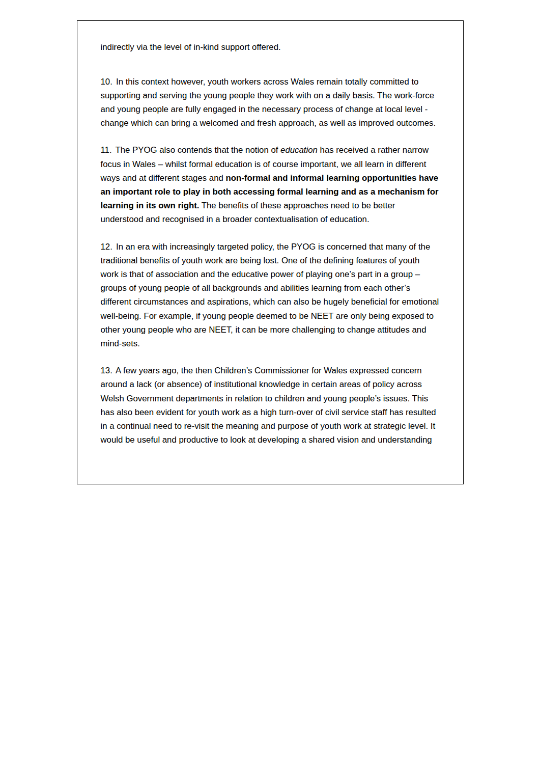indirectly via the level of in-kind support offered.
10. In this context however, youth workers across Wales remain totally committed to supporting and serving the young people they work with on a daily basis. The work-force and young people are fully engaged in the necessary process of change at local level - change which can bring a welcomed and fresh approach, as well as improved outcomes.
11. The PYOG also contends that the notion of education has received a rather narrow focus in Wales – whilst formal education is of course important, we all learn in different ways and at different stages and non-formal and informal learning opportunities have an important role to play in both accessing formal learning and as a mechanism for learning in its own right. The benefits of these approaches need to be better understood and recognised in a broader contextualisation of education.
12. In an era with increasingly targeted policy, the PYOG is concerned that many of the traditional benefits of youth work are being lost. One of the defining features of youth work is that of association and the educative power of playing one’s part in a group – groups of young people of all backgrounds and abilities learning from each other’s different circumstances and aspirations, which can also be hugely beneficial for emotional well-being. For example, if young people deemed to be NEET are only being exposed to other young people who are NEET, it can be more challenging to change attitudes and mind-sets.
13. A few years ago, the then Children’s Commissioner for Wales expressed concern around a lack (or absence) of institutional knowledge in certain areas of policy across Welsh Government departments in relation to children and young people’s issues. This has also been evident for youth work as a high turn-over of civil service staff has resulted in a continual need to re-visit the meaning and purpose of youth work at strategic level. It would be useful and productive to look at developing a shared vision and understanding